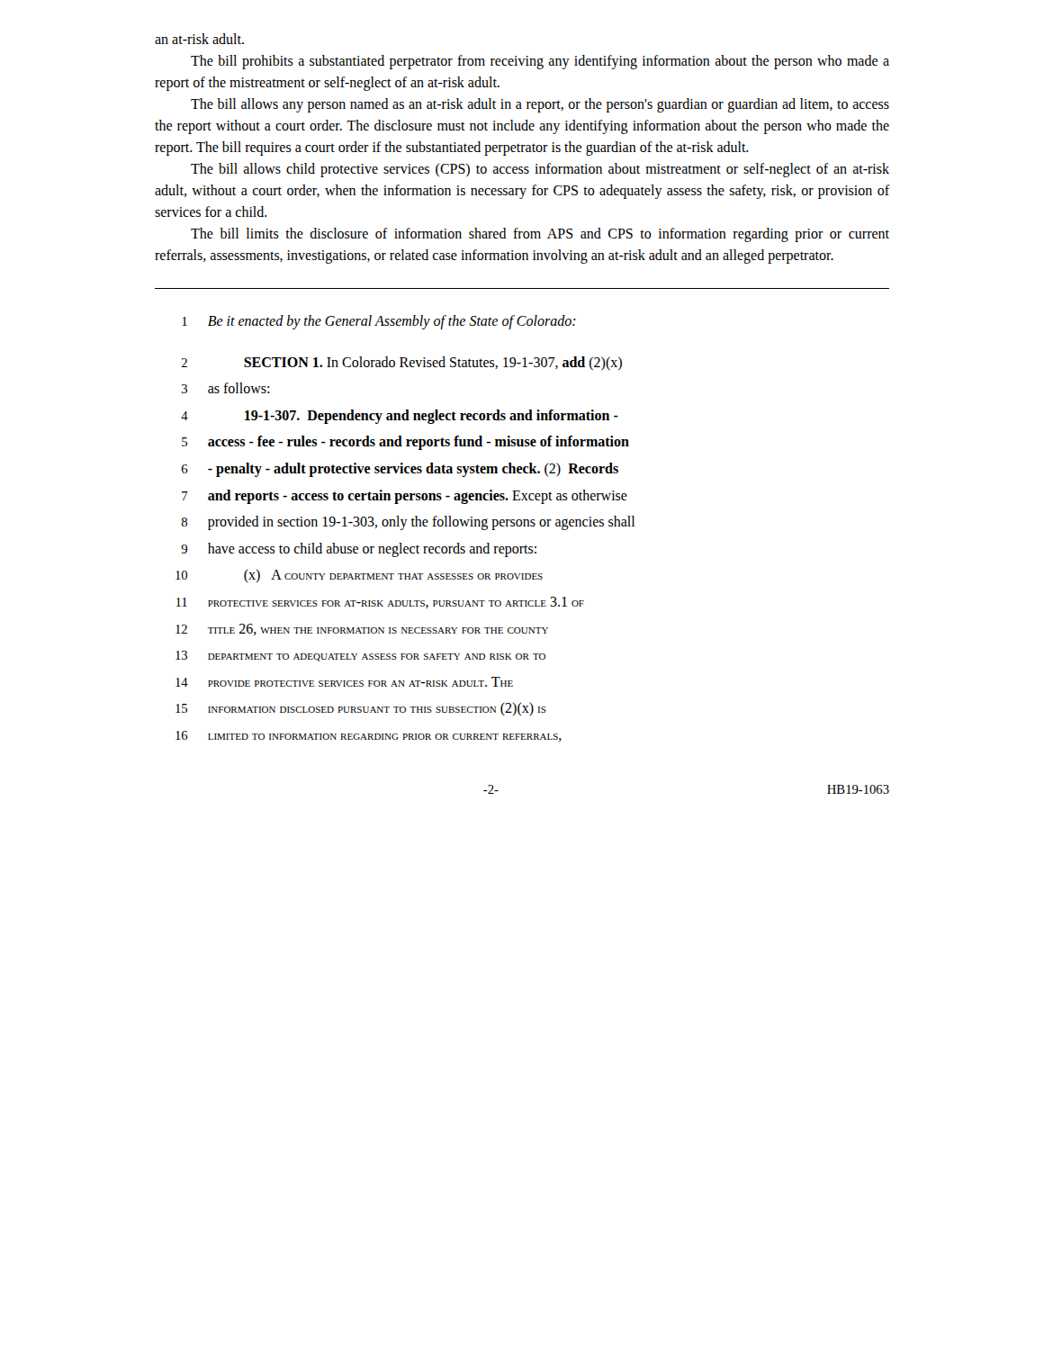an at-risk adult.
The bill prohibits a substantiated perpetrator from receiving any identifying information about the person who made a report of the mistreatment or self-neglect of an at-risk adult.
The bill allows any person named as an at-risk adult in a report, or the person's guardian or guardian ad litem, to access the report without a court order. The disclosure must not include any identifying information about the person who made the report. The bill requires a court order if the substantiated perpetrator is the guardian of the at-risk adult.
The bill allows child protective services (CPS) to access information about mistreatment or self-neglect of an at-risk adult, without a court order, when the information is necessary for CPS to adequately assess the safety, risk, or provision of services for a child.
The bill limits the disclosure of information shared from APS and CPS to information regarding prior or current referrals, assessments, investigations, or related case information involving an at-risk adult and an alleged perpetrator.
1
Be it enacted by the General Assembly of the State of Colorado:
2
SECTION 1. In Colorado Revised Statutes, 19-1-307, add (2)(x)
3
as follows:
4
19-1-307. Dependency and neglect records and information -
5
access - fee - rules - records and reports fund - misuse of information
6
- penalty - adult protective services data system check. (2) Records
7
and reports - access to certain persons - agencies. Except as otherwise
8
provided in section 19-1-303, only the following persons or agencies shall
9
have access to child abuse or neglect records and reports:
10
(x) A county department that assesses or provides
11
protective services for at-risk adults, pursuant to article 3.1 of
12
title 26, when the information is necessary for the county
13
department to adequately assess for safety and risk or to
14
provide protective services for an at-risk adult. The
15
information disclosed pursuant to this subsection (2)(x) is
16
limited to information regarding prior or current referrals,
-2- HB19-1063